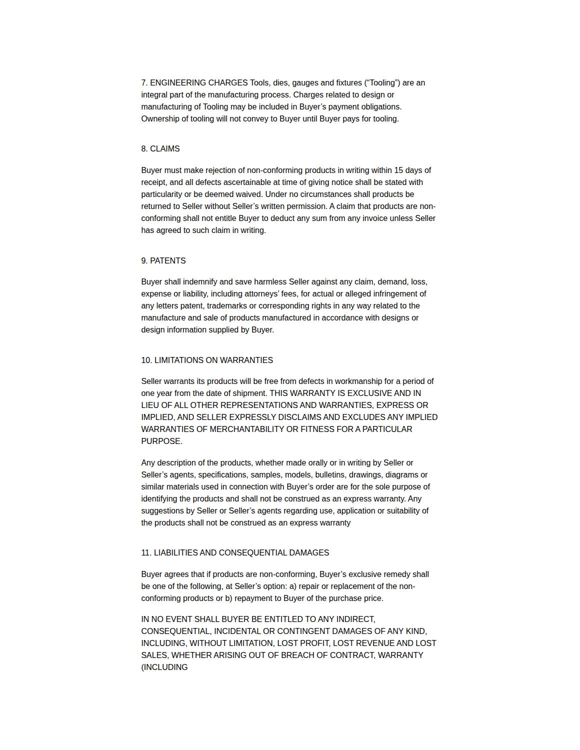7. ENGINEERING CHARGES Tools, dies, gauges and fixtures (“Tooling”) are an integral part of the manufacturing process. Charges related to design or manufacturing of Tooling may be included in Buyer’s payment obligations. Ownership of tooling will not convey to Buyer until Buyer pays for tooling.
8. CLAIMS
Buyer must make rejection of non-conforming products in writing within 15 days of receipt, and all defects ascertainable at time of giving notice shall be stated with particularity or be deemed waived. Under no circumstances shall products be returned to Seller without Seller’s written permission. A claim that products are non-conforming shall not entitle Buyer to deduct any sum from any invoice unless Seller has agreed to such claim in writing.
9. PATENTS
Buyer shall indemnify and save harmless Seller against any claim, demand, loss, expense or liability, including attorneys’ fees, for actual or alleged infringement of any letters patent, trademarks or corresponding rights in any way related to the manufacture and sale of products manufactured in accordance with designs or design information supplied by Buyer.
10. LIMITATIONS ON WARRANTIES
Seller warrants its products will be free from defects in workmanship for a period of one year from the date of shipment. THIS WARRANTY IS EXCLUSIVE AND IN LIEU OF ALL OTHER REPRESENTATIONS AND WARRANTIES, EXPRESS OR IMPLIED, AND SELLER EXPRESSLY DISCLAIMS AND EXCLUDES ANY IMPLIED WARRANTIES OF MERCHANTABILITY OR FITNESS FOR A PARTICULAR PURPOSE.
Any description of the products, whether made orally or in writing by Seller or Seller’s agents, specifications, samples, models, bulletins, drawings, diagrams or similar materials used in connection with Buyer’s order are for the sole purpose of identifying the products and shall not be construed as an express warranty. Any suggestions by Seller or Seller’s agents regarding use, application or suitability of the products shall not be construed as an express warranty
11. LIABILITIES AND CONSEQUENTIAL DAMAGES
Buyer agrees that if products are non-conforming, Buyer’s exclusive remedy shall be one of the following, at Seller’s option: a) repair or replacement of the non-conforming products or b) repayment to Buyer of the purchase price.
IN NO EVENT SHALL BUYER BE ENTITLED TO ANY INDIRECT, CONSEQUENTIAL, INCIDENTAL OR CONTINGENT DAMAGES OF ANY KIND, INCLUDING, WITHOUT LIMITATION, LOST PROFIT, LOST REVENUE AND LOST SALES, WHETHER ARISING OUT OF BREACH OF CONTRACT, WARRANTY (INCLUDING